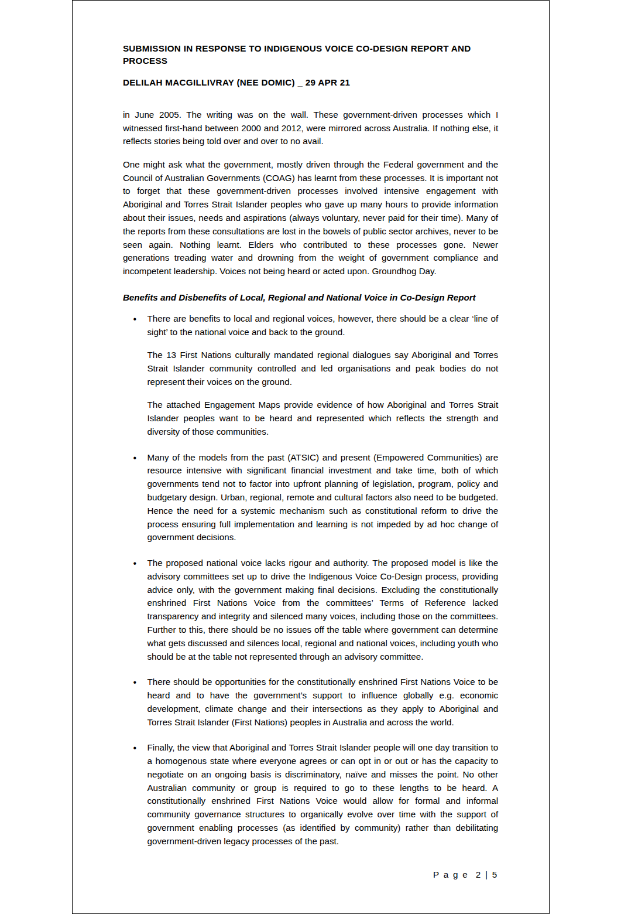Submission in response to Indigenous Voice Co-Design Report and Process
Delilah MacGillivray (nee Domic) _ 29 Apr 21
in June 2005. The writing was on the wall. These government-driven processes which I witnessed first-hand between 2000 and 2012, were mirrored across Australia. If nothing else, it reflects stories being told over and over to no avail.
One might ask what the government, mostly driven through the Federal government and the Council of Australian Governments (COAG) has learnt from these processes. It is important not to forget that these government-driven processes involved intensive engagement with Aboriginal and Torres Strait Islander peoples who gave up many hours to provide information about their issues, needs and aspirations (always voluntary, never paid for their time). Many of the reports from these consultations are lost in the bowels of public sector archives, never to be seen again. Nothing learnt. Elders who contributed to these processes gone. Newer generations treading water and drowning from the weight of government compliance and incompetent leadership. Voices not being heard or acted upon. Groundhog Day.
Benefits and Disbenefits of Local, Regional and National Voice in Co-Design Report
There are benefits to local and regional voices, however, there should be a clear ‘line of sight’ to the national voice and back to the ground.
The 13 First Nations culturally mandated regional dialogues say Aboriginal and Torres Strait Islander community controlled and led organisations and peak bodies do not represent their voices on the ground.
The attached Engagement Maps provide evidence of how Aboriginal and Torres Strait Islander peoples want to be heard and represented which reflects the strength and diversity of those communities.
Many of the models from the past (ATSIC) and present (Empowered Communities) are resource intensive with significant financial investment and take time, both of which governments tend not to factor into upfront planning of legislation, program, policy and budgetary design. Urban, regional, remote and cultural factors also need to be budgeted. Hence the need for a systemic mechanism such as constitutional reform to drive the process ensuring full implementation and learning is not impeded by ad hoc change of government decisions.
The proposed national voice lacks rigour and authority. The proposed model is like the advisory committees set up to drive the Indigenous Voice Co-Design process, providing advice only, with the government making final decisions. Excluding the constitutionally enshrined First Nations Voice from the committees’ Terms of Reference lacked transparency and integrity and silenced many voices, including those on the committees. Further to this, there should be no issues off the table where government can determine what gets discussed and silences local, regional and national voices, including youth who should be at the table not represented through an advisory committee.
There should be opportunities for the constitutionally enshrined First Nations Voice to be heard and to have the government’s support to influence globally e.g. economic development, climate change and their intersections as they apply to Aboriginal and Torres Strait Islander (First Nations) peoples in Australia and across the world.
Finally, the view that Aboriginal and Torres Strait Islander people will one day transition to a homogenous state where everyone agrees or can opt in or out or has the capacity to negotiate on an ongoing basis is discriminatory, naïve and misses the point. No other Australian community or group is required to go to these lengths to be heard. A constitutionally enshrined First Nations Voice would allow for formal and informal community governance structures to organically evolve over time with the support of government enabling processes (as identified by community) rather than debilitating government-driven legacy processes of the past.
P a g e 2 | 5